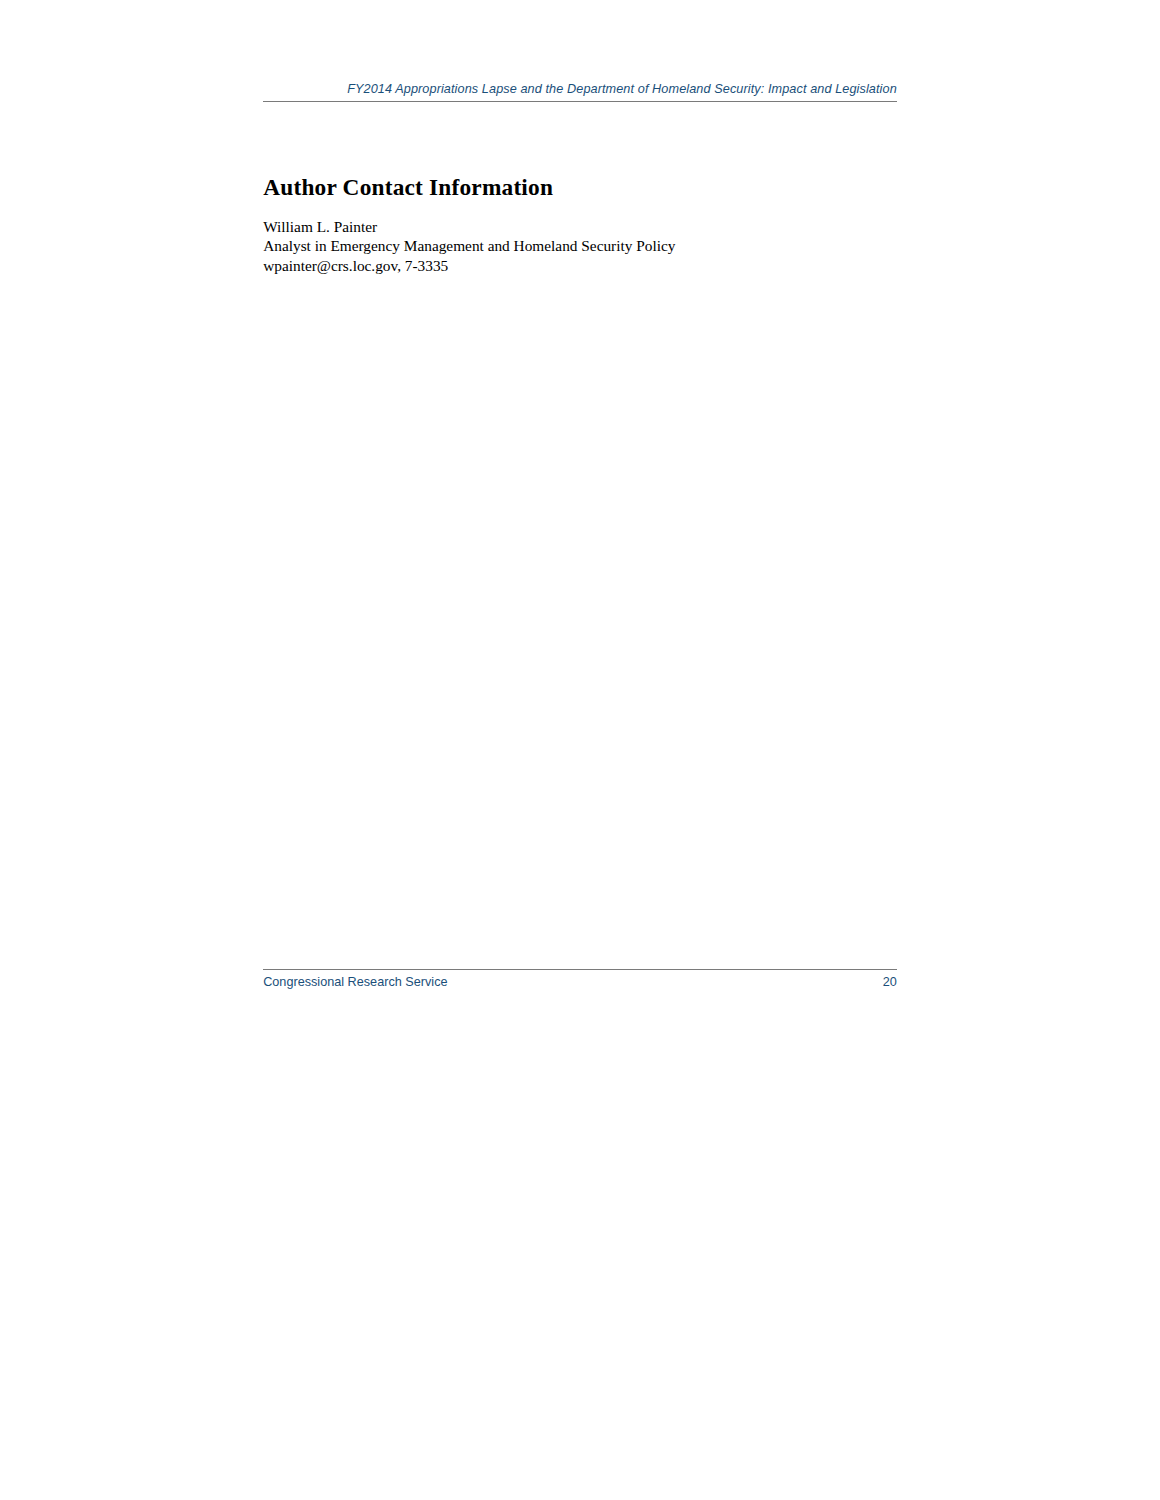FY2014 Appropriations Lapse and the Department of Homeland Security: Impact and Legislation
Author Contact Information
William L. Painter
Analyst in Emergency Management and Homeland Security Policy
wpainter@crs.loc.gov, 7-3335
Congressional Research Service 20